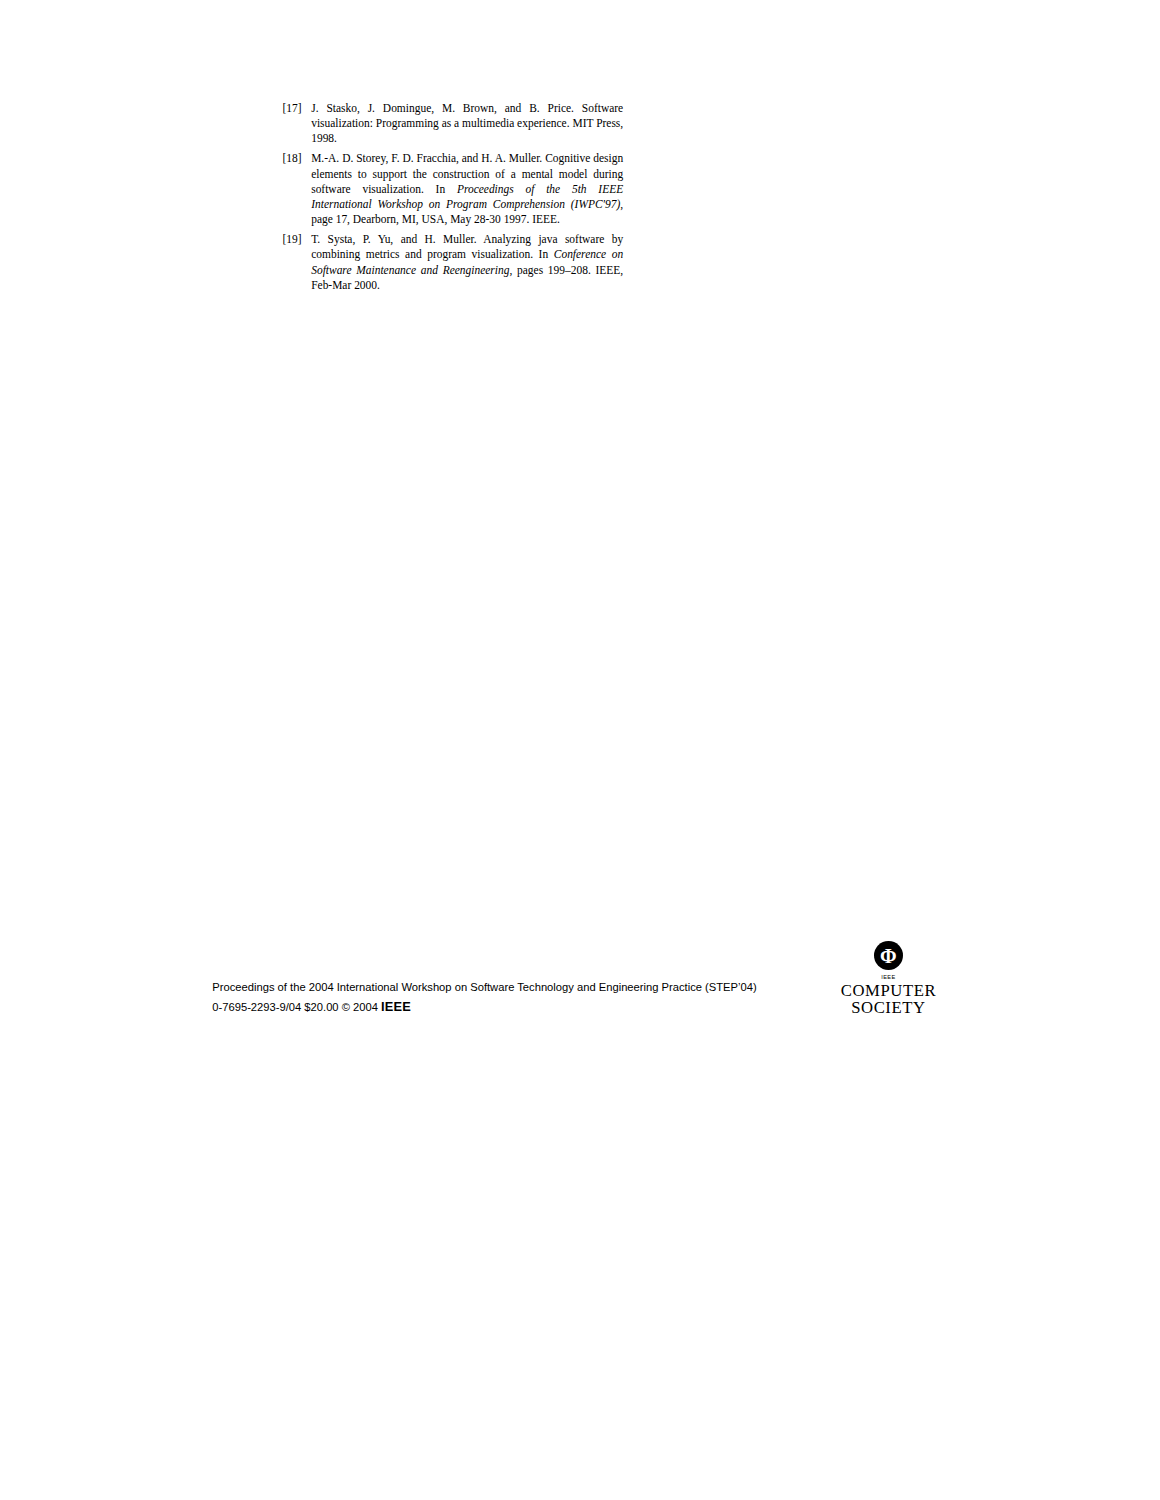[17]
J. Stasko, J. Domingue, M. Brown, and B. Price. Software visualization: Programming as a multimedia experience. MIT Press, 1998.
[18]
M.-A. D. Storey, F. D. Fracchia, and H. A. Muller. Cognitive design elements to support the construction of a mental model during software visualization. In Proceedings of the 5th IEEE International Workshop on Program Comprehension (IWPC'97), page 17, Dearborn, MI, USA, May 28-30 1997. IEEE.
[19]
T. Systa, P. Yu, and H. Muller. Analyzing java software by combining metrics and program visualization. In Conference on Software Maintenance and Reengineering, pages 199–208. IEEE, Feb-Mar 2000.
Proceedings of the 2004 International Workshop on Software Technology and Engineering Practice (STEP’04)
0-7695-2293-9/04 $20.00 © 2004 IEEE
IEEE
COMPUTER SOCIETY